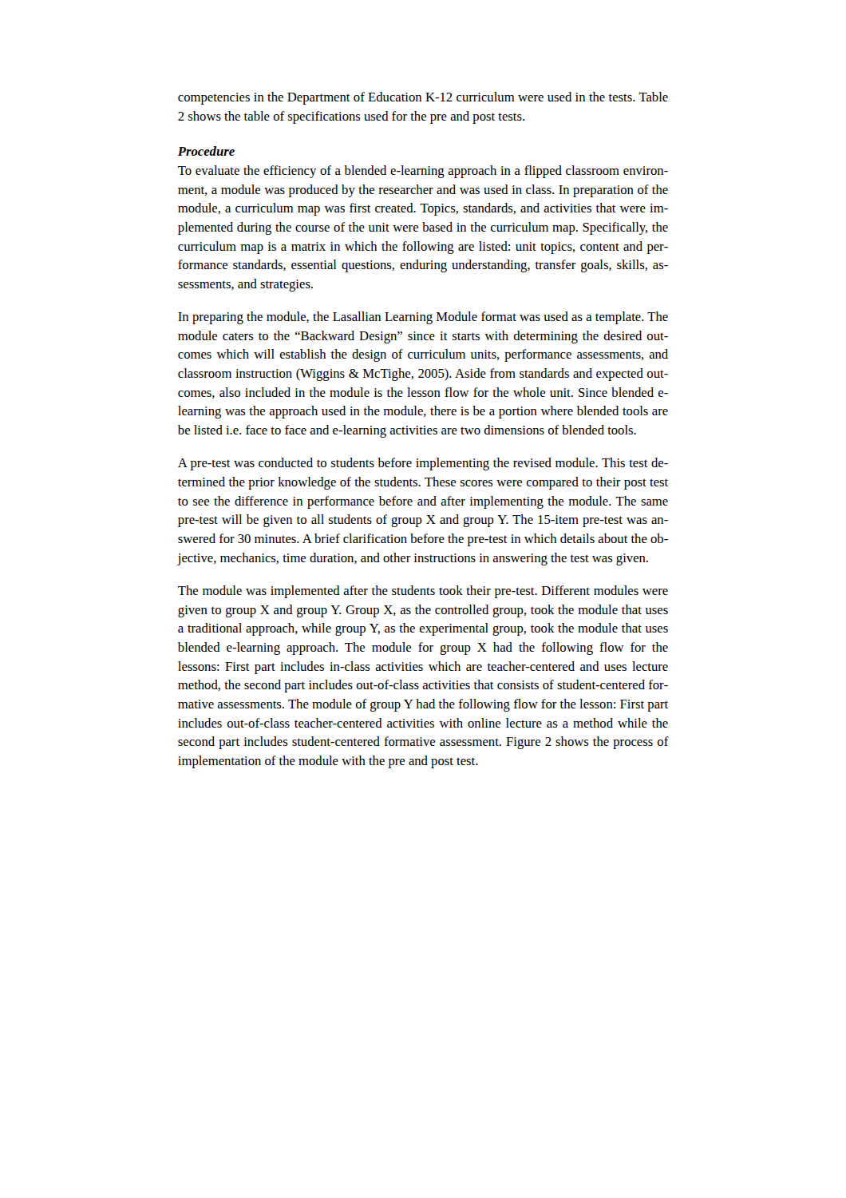competencies in the Department of Education K-12 curriculum were used in the tests. Table 2 shows the table of specifications used for the pre and post tests.
Procedure
To evaluate the efficiency of a blended e-learning approach in a flipped classroom environment, a module was produced by the researcher and was used in class. In preparation of the module, a curriculum map was first created. Topics, standards, and activities that were implemented during the course of the unit were based in the curriculum map. Specifically, the curriculum map is a matrix in which the following are listed: unit topics, content and performance standards, essential questions, enduring understanding, transfer goals, skills, assessments, and strategies.
In preparing the module, the Lasallian Learning Module format was used as a template. The module caters to the “Backward Design” since it starts with determining the desired outcomes which will establish the design of curriculum units, performance assessments, and classroom instruction (Wiggins & McTighe, 2005). Aside from standards and expected outcomes, also included in the module is the lesson flow for the whole unit. Since blended e-learning was the approach used in the module, there is be a portion where blended tools are be listed i.e. face to face and e-learning activities are two dimensions of blended tools.
A pre-test was conducted to students before implementing the revised module. This test determined the prior knowledge of the students. These scores were compared to their post test to see the difference in performance before and after implementing the module. The same pre-test will be given to all students of group X and group Y. The 15-item pre-test was answered for 30 minutes. A brief clarification before the pre-test in which details about the objective, mechanics, time duration, and other instructions in answering the test was given.
The module was implemented after the students took their pre-test. Different modules were given to group X and group Y. Group X, as the controlled group, took the module that uses a traditional approach, while group Y, as the experimental group, took the module that uses blended e-learning approach. The module for group X had the following flow for the lessons: First part includes in-class activities which are teacher-centered and uses lecture method, the second part includes out-of-class activities that consists of student-centered formative assessments. The module of group Y had the following flow for the lesson: First part includes out-of-class teacher-centered activities with online lecture as a method while the second part includes student-centered formative assessment. Figure 2 shows the process of implementation of the module with the pre and post test.